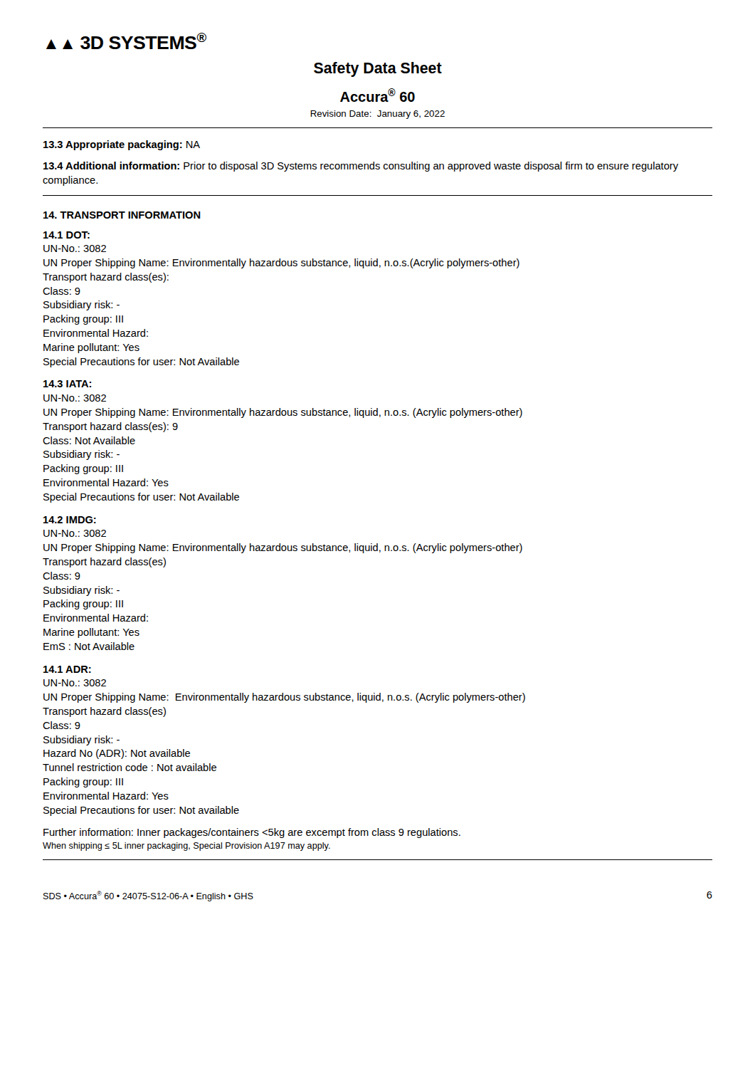▲▲3D SYSTEMS®
Safety Data Sheet
Accura® 60
Revision Date: January 6, 2022
13.3 Appropriate packaging: NA
13.4 Additional information: Prior to disposal 3D Systems recommends consulting an approved waste disposal firm to ensure regulatory compliance.
14. TRANSPORT INFORMATION
14.1 DOT:
UN-No.: 3082
UN Proper Shipping Name: Environmentally hazardous substance, liquid, n.o.s.(Acrylic polymers-other)
Transport hazard class(es):
Class: 9
Subsidiary risk: -
Packing group: III
Environmental Hazard:
Marine pollutant: Yes
Special Precautions for user: Not Available
14.3 IATA:
UN-No.: 3082
UN Proper Shipping Name: Environmentally hazardous substance, liquid, n.o.s. (Acrylic polymers-other)
Transport hazard class(es): 9
Class: Not Available
Subsidiary risk: -
Packing group: III
Environmental Hazard: Yes
Special Precautions for user: Not Available
14.2 IMDG:
UN-No.: 3082
UN Proper Shipping Name: Environmentally hazardous substance, liquid, n.o.s. (Acrylic polymers-other)
Transport hazard class(es)
Class: 9
Subsidiary risk: -
Packing group: III
Environmental Hazard:
Marine pollutant: Yes
EmS : Not Available
14.1 ADR:
UN-No.: 3082
UN Proper Shipping Name: Environmentally hazardous substance, liquid, n.o.s. (Acrylic polymers-other)
Transport hazard class(es)
Class: 9
Subsidiary risk: -
Hazard No (ADR): Not available
Tunnel restriction code : Not available
Packing group: III
Environmental Hazard: Yes
Special Precautions for user: Not available
Further information: Inner packages/containers <5kg are excempt from class 9 regulations.
When shipping ≤ 5L inner packaging, Special Provision A197 may apply.
SDS • Accura® 60 • 24075-S12-06-A • English • GHS
6